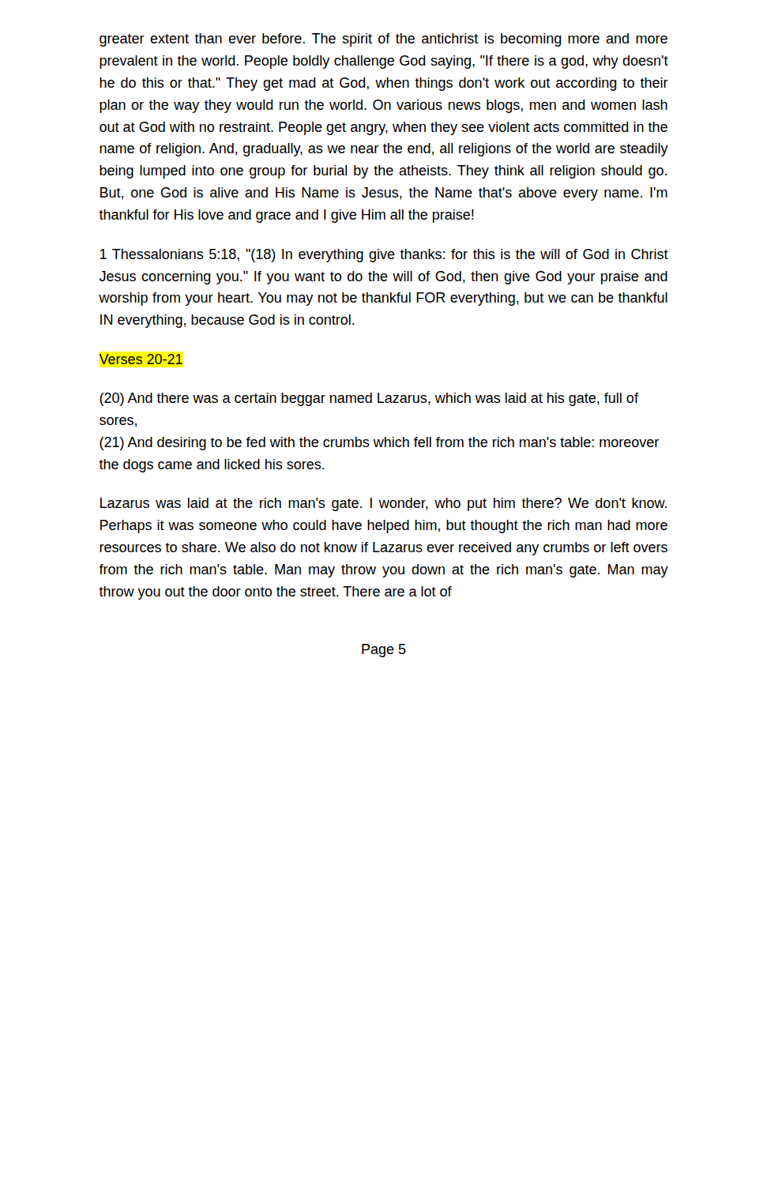greater extent than ever before. The spirit of the antichrist is becoming more and more prevalent in the world. People boldly challenge God saying, "If there is a god, why doesn't he do this or that." They get mad at God, when things don't work out according to their plan or the way they would run the world. On various news blogs, men and women lash out at God with no restraint. People get angry, when they see violent acts committed in the name of religion. And, gradually, as we near the end, all religions of the world are steadily being lumped into one group for burial by the atheists. They think all religion should go. But, one God is alive and His Name is Jesus, the Name that's above every name. I'm thankful for His love and grace and I give Him all the praise!
1 Thessalonians 5:18, "(18) In everything give thanks: for this is the will of God in Christ Jesus concerning you." If you want to do the will of God, then give God your praise and worship from your heart. You may not be thankful FOR everything, but we can be thankful IN everything, because God is in control.
Verses 20-21
(20) And there was a certain beggar named Lazarus, which was laid at his gate, full of sores,
(21) And desiring to be fed with the crumbs which fell from the rich man's table: moreover the dogs came and licked his sores.
Lazarus was laid at the rich man's gate. I wonder, who put him there? We don't know. Perhaps it was someone who could have helped him, but thought the rich man had more resources to share. We also do not know if Lazarus ever received any crumbs or left overs from the rich man's table. Man may throw you down at the rich man's gate. Man may throw you out the door onto the street. There are a lot of
Page 5